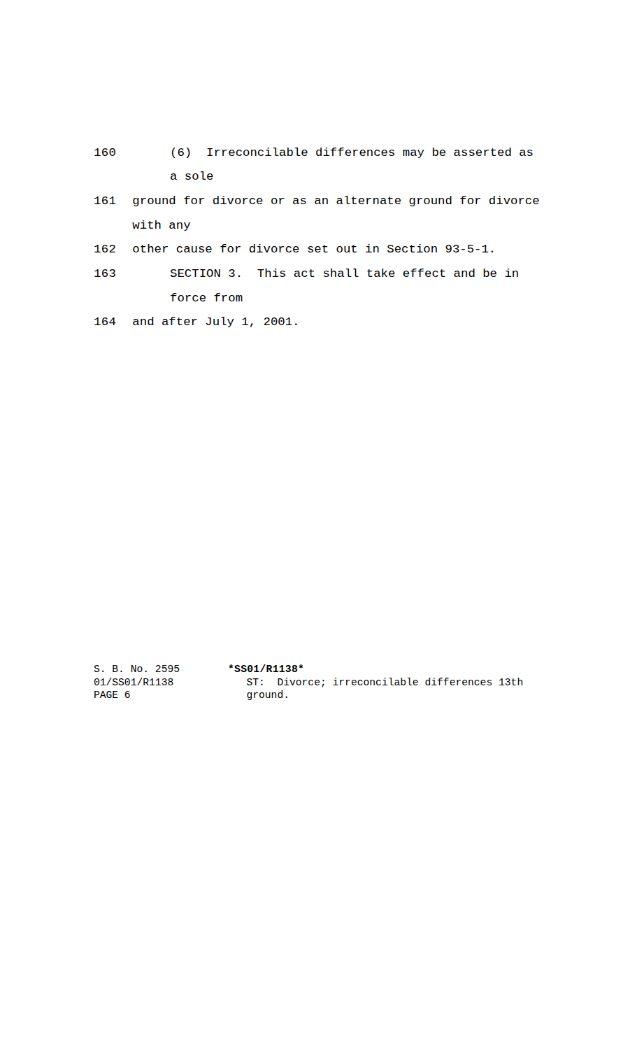160(6) Irreconcilable differences may be asserted as a sole
161 ground for divorce or as an alternate ground for divorce with any
162 other cause for divorce set out in Section 93-5-1.
163 SECTION 3. This act shall take effect and be in force from
164 and after July 1, 2001.
S. B. No. 2595 01/SS01/R1138 PAGE 6
*SS01/R1138* ST: Divorce; irreconcilable differences 13th ground.